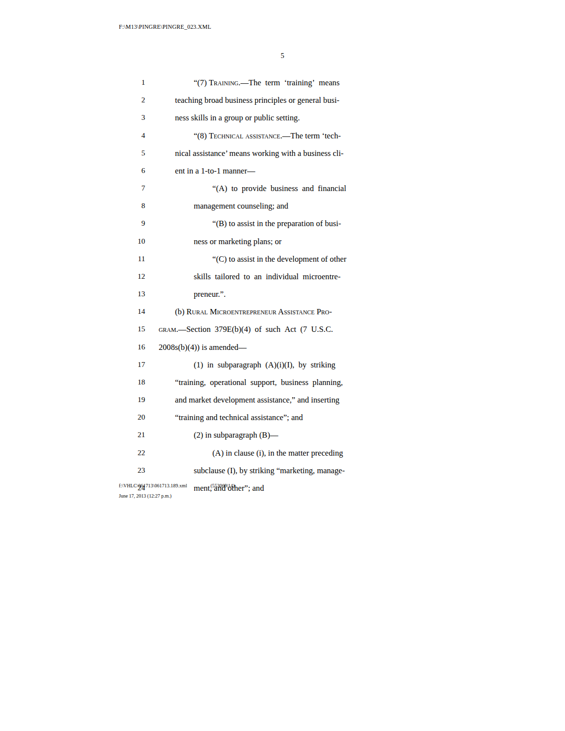F:\M13\PINGRE\PINGRE_023.XML
5
| 1 | “(7) Training. —The term ‘training’ means |
| 2 | teaching broad business principles or general busi- |
| 3 | ness skills in a group or public setting. |
| 4 | “(8) Technical assistance. —The term ‘tech- |
| 5 | nical assistance’ means working with a business cli- |
| 6 | ent in a 1-to-1 manner— |
| 7 | “(A) to provide business and financial |
| 8 | management counseling; and |
| 9 | “(B) to assist in the preparation of busi- |
| 10 | ness or marketing plans; or |
| 11 | “(C) to assist in the development of other |
| 12 | skills tailored to an individual microentre- |
| 13 | preneur.”. |
| 14 | (b) Rural Microentrepreneur Assistance Pro- |
| 15 | gram. —Section 379E(b)(4) of such Act (7 U.S.C. |
| 16 | 2008s(b)(4)) is amended— |
| 17 | (1) in subparagraph (A)(i)(I), by striking |
| 18 | “training, operational support, business planning, |
| 19 | and market development assistance,” and inserting |
| 20 | “training and technical assistance”; and |
| 21 | (2) in subparagraph (B)— |
| 22 | (A) in clause (i), in the matter preceding |
| 23 | subclause (I), by striking “marketing, manage- |
| 24 | ment, and other”; and |
f:\VHLC\061713\061713.189.xml (553069|14)
June 17, 2013 (12:27 p.m.)